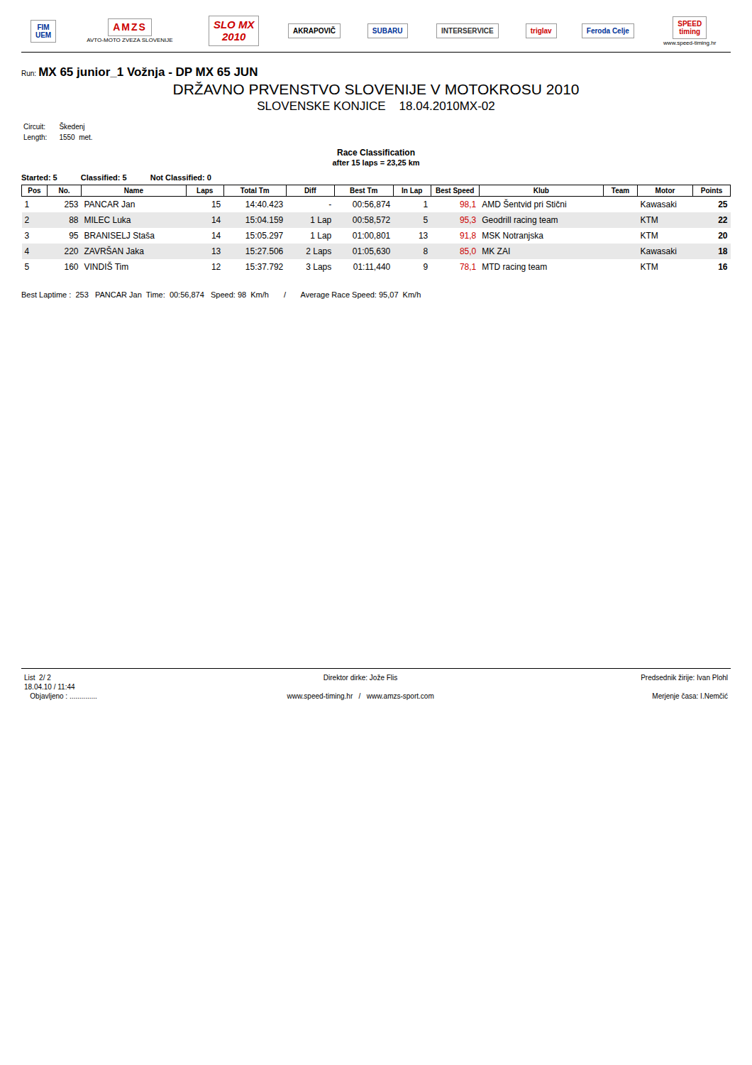| FIM UEM | AMZS AVTO-MOTO ZVEZA SLOVENIJE | SLO MX 2010 | AKRAPOVIČ | SUBARU | INTERSERVICE | triglav | Feroda Celje | SPEED timing www.speed-timing.hr |
Run: MX 65 junior_1 Vožnja - DP MX 65 JUN
DRŽAVNO PRVENSTVO SLOVENIJE V MOTOKROSU 2010
SLOVENSKE KONJICE 18.04.2010MX-02
| Circuit: | Škedenj |
| Length: | 1550 met. |
Race Classification
after 15 laps = 23,25 km
Started: 5 Classified: 5 Not Classified: 0
| Pos | No. | Name | Laps | Total Tm | Diff | Best Tm | In Lap | Best Speed | Klub | Team | Motor | Points |
| --- | --- | --- | --- | --- | --- | --- | --- | --- | --- | --- | --- | --- |
| 1 | 253 | PANCAR Jan | 15 | 14:40.423 | - | 00:56,874 | 1 | 98,1 | AMD Šentvid pri Stični | | Kawasaki | 25 |
| 2 | 88 | MILEC Luka | 14 | 15:04.159 | 1 Lap | 00:58,572 | 5 | 95,3 | Geodrill racing team | | KTM | 22 |
| 3 | 95 | BRANISELJ Staša | 14 | 15:05.297 | 1 Lap | 01:00,801 | 13 | 91,8 | MSK Notranjska | | KTM | 20 |
| 4 | 220 | ZAVRŠAN Jaka | 13 | 15:27.506 | 2 Laps | 01:05,630 | 8 | 85,0 | MK ZAI | | Kawasaki | 18 |
| 5 | 160 | VINDIŠ Tim | 12 | 15:37.792 | 3 Laps | 01:11,440 | 9 | 78,1 | MTD racing team | | KTM | 16 |
Best Laptime : 253 PANCAR Jan Time: 00:56,874 Speed: 98 Km/h / Average Race Speed: 95,07 Km/h
| List 2/ 2 | Direktor dirke: Jože Flis | Predsednik žirije: Ivan Plohl |
| 18.04.10 / 11:44 | | |
| Objavljeno : .............. | www.speed-timing.hr / www.amzs-sport.com | Merjenje časa: I.Nemčić |